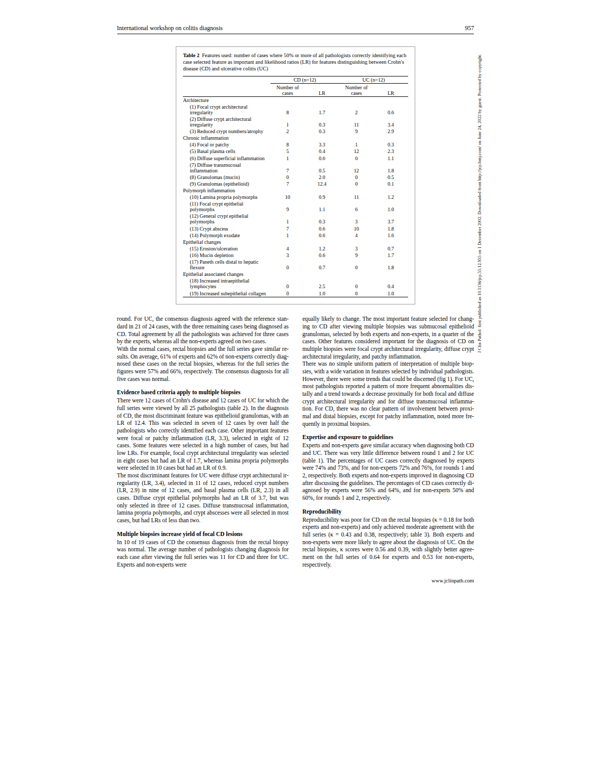J Clin Pathol: first published as 10.1136/jcp.55.12.955 on 1 December 2002. Downloaded from http://jcp.bmj.com/ on June 24, 2022 by guest. Protected by copyright.
International workshop on colitis diagnosis 957
Table 2 Features used: number of cases where 50% or more of all pathologists correctly identifying each case selected feature as important and likelihood ratios (LR) for features distinguishing between Crohn's disease (CD) and ulcerative colitis (UC)
| | CD (n=12) | UC (n=12) |
| --- | --- | --- |
| | Number of cases | LR | Number of cases | LR |
| Architecture | | | | |
| (1) Focal crypt architectural irregularity | 8 | 1.7 | 2 | 0.6 |
| (2) Diffuse crypt architectural irregularity | 1 | 0.3 | 11 | 3.4 |
| (3) Reduced crypt numbers/atrophy | 2 | 0.3 | 9 | 2.9 |
| Chronic inflammation | | | | |
| (4) Focal or patchy | 8 | 3.3 | 1 | 0.3 |
| (5) Basal plasma cells | 5 | 0.4 | 12 | 2.3 |
| (6) Diffuse superficial inflammation | 1 | 0.6 | 0 | 1.1 |
| (7) Diffuse transmucosal inflammation | 7 | 0.5 | 12 | 1.8 |
| (8) Granulomas (mucin) | 0 | 2.0 | 0 | 0.5 |
| (9) Granulomas (epithelioid) | 7 | 12.4 | 0 | 0.1 |
| Polymorph inflammation | | | | |
| (10) Lamina propria polymorphs | 10 | 0.9 | 11 | 1.2 |
| (11) Focal crypt epithelial polymorphs | 9 | 1.1 | 6 | 1.0 |
| (12) General crypt epithelial polymorphs | 1 | 0.3 | 3 | 3.7 |
| (13) Crypt abscess | 7 | 0.6 | 10 | 1.8 |
| (14) Polymorph exudate | 1 | 0.6 | 4 | 1.6 |
| Epithelial changes | | | | |
| (15) Erosion/ulceration | 4 | 1.2 | 3 | 0.7 |
| (16) Mucin depletion | 3 | 0.6 | 9 | 1.7 |
| (17) Paneth cells distal to hepatic flexure | 0 | 0.7 | 0 | 1.8 |
| Epithelial associated changes | | | | |
| (18) Increased intraepithelial lymphocytes | 0 | 2.5 | 0 | 0.4 |
| (19) Increased subepithelial collagen | 0 | 1.0 | 0 | 1.0 |
round. For UC, the consensus diagnosis agreed with the reference standard in 21 of 24 cases, with the three remaining cases being diagnosed as CD. Total agreement by all the pathologists was achieved for three cases by the experts, whereas all the non-experts agreed on two cases.
With the normal cases, rectal biopsies and the full series gave similar results. On average, 61% of experts and 62% of non-experts correctly diagnosed these cases on the rectal biopsies, whereas for the full series the figures were 57% and 66%, respectively. The consensus diagnosis for all five cases was normal.
Evidence based criteria apply to multiple biopsies
There were 12 cases of Crohn's disease and 12 cases of UC for which the full series were viewed by all 25 pathologists (table 2). In the diagnosis of CD, the most discriminant feature was epithelioid granulomas, with an LR of 12.4. This was selected in seven of 12 cases by over half the pathologists who correctly identified each case. Other important features were focal or patchy inflammation (LR, 3.3), selected in eight of 12 cases. Some features were selected in a high number of cases, but had low LRs. For example, focal crypt architectural irregularity was selected in eight cases but had an LR of 1.7, whereas lamina propria polymorphs were selected in 10 cases but had an LR of 0.9.
The most discriminant features for UC were diffuse crypt architectural irregularity (LR, 3.4), selected in 11 of 12 cases, reduced crypt numbers (LR, 2.9) in nine of 12 cases, and basal plasma cells (LR, 2.3) in all cases. Diffuse crypt epithelial polymorphs had an LR of 3.7, but was only selected in three of 12 cases. Diffuse transmucosal inflammation, lamina propria polymorphs, and crypt abscesses were all selected in most cases, but had LRs of less than two.
Multiple biopsies increase yield of focal CD lesions
In 10 of 19 cases of CD the consensus diagnosis from the rectal biopsy was normal. The average number of pathologists changing diagnosis for each case after viewing the full series was 11 for CD and three for UC. Experts and non-experts were
equally likely to change. The most important feature selected for changing to CD after viewing multiple biopsies was submucosal epithelioid granulomas, selected by both experts and non-experts, in a quarter of the cases. Other features considered important for the diagnosis of CD on multiple biopsies were focal crypt architectural irregularity, diffuse crypt architectural irregularity, and patchy inflammation.
There was no simple uniform pattern of interpretation of multiple biopsies, with a wide variation in features selected by individual pathologists. However, there were some trends that could be discerned (fig 1). For UC, most pathologists reported a pattern of more frequent abnormalities distally and a trend towards a decrease proximally for both focal and diffuse crypt architectural irregularity and for diffuse transmucosal inflammation. For CD, there was no clear pattern of involvement between proximal and distal biopsies, except for patchy inflammation, noted more frequently in proximal biopsies.
Expertise and exposure to guidelines
Experts and non-experts gave similar accuracy when diagnosing both CD and UC. There was very little difference between round 1 and 2 for UC (table 1). The percentages of UC cases correctly diagnosed by experts were 74% and 73%, and for non-experts 72% and 76%, for rounds 1 and 2, respectively. Both experts and non-experts improved in diagnosing CD after discussing the guidelines. The percentages of CD cases correctly diagnosed by experts were 56% and 64%, and for non-experts 50% and 60%, for rounds 1 and 2, respectively.
Reproducibility
Reproducibility was poor for CD on the rectal biopsies (κ = 0.18 for both experts and non-experts) and only achieved moderate agreement with the full series (κ = 0.43 and 0.38, respectively; table 3). Both experts and non-experts were more likely to agree about the diagnosis of UC. On the rectal biopsies, κ scores were 0.56 and 0.39, with slightly better agreement on the full series of 0.64 for experts and 0.53 for non-experts, respectively.
www.jclinpath.com